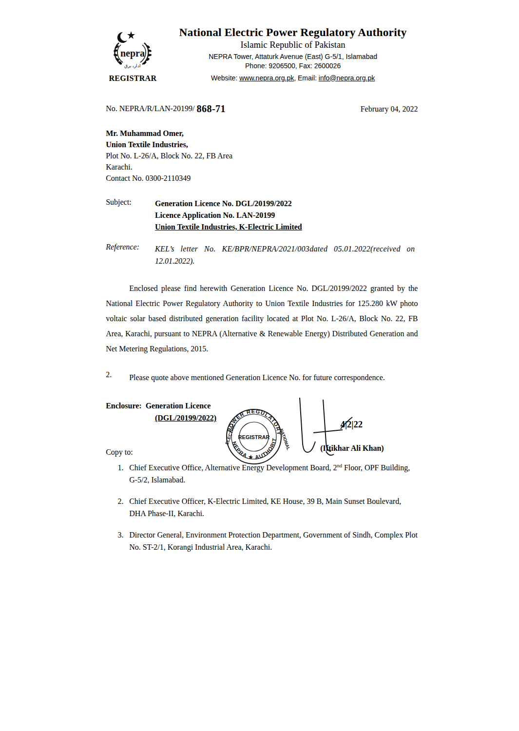nepra ادارہ برق
National Electric Power Regulatory Authority
Islamic Republic of Pakistan
NEPRA Tower, Attaturk Avenue (East) G-5/1, Islamabad
Phone: 9206500, Fax: 2600026
REGISTRAR
Website: www.nepra.org.pk, Email: info@nepra.org.pk
No. NEPRA/R/LAN-20199/ 868-71
February 04, 2022
Mr. Muhammad Omer,
Union Textile Industries,
Plot No. L-26/A, Block No. 22, FB Area
Karachi.
Contact No. 0300-2110349
Subject:
Generation Licence No. DGL/20199/2022
Licence Application No. LAN-20199
Union Textile Industries, K-Electric Limited
Reference:
KEL’s letter No. KE/BPR/NEPRA/2021/003dated 05.01.2022(received on
12.01.2022).
Enclosed please find herewith Generation Licence No. DGL/20199/2022 granted by the National Electric Power Regulatory Authority to Union Textile Industries for 125.280 kW photo voltaic solar based distributed generation facility located at Plot No. L-26/A, Block No. 22, FB Area, Karachi, pursuant to NEPRA (Alternative & Renewable Energy) Distributed Generation and Net Metering Regulations, 2015.
2.
Please quote above mentioned Generation Licence No. for future correspondence.
Enclosure: Generation Licence
(DGL/20199/2022)
POWER REGULATORY NEPRA ★ AUTHORITY REGISTRAR ELECTRIC NATIONAL
4|2|22
(Iftikhar Ali Khan)
Copy to:
Chief Executive Office, Alternative Energy Development Board, 2nd Floor, OPF Building, G-5/2, Islamabad.
Chief Executive Officer, K-Electric Limited, KE House, 39 B, Main Sunset Boulevard, DHA Phase-II, Karachi.
Director General, Environment Protection Department, Government of Sindh, Complex Plot No. ST-2/1, Korangi Industrial Area, Karachi.